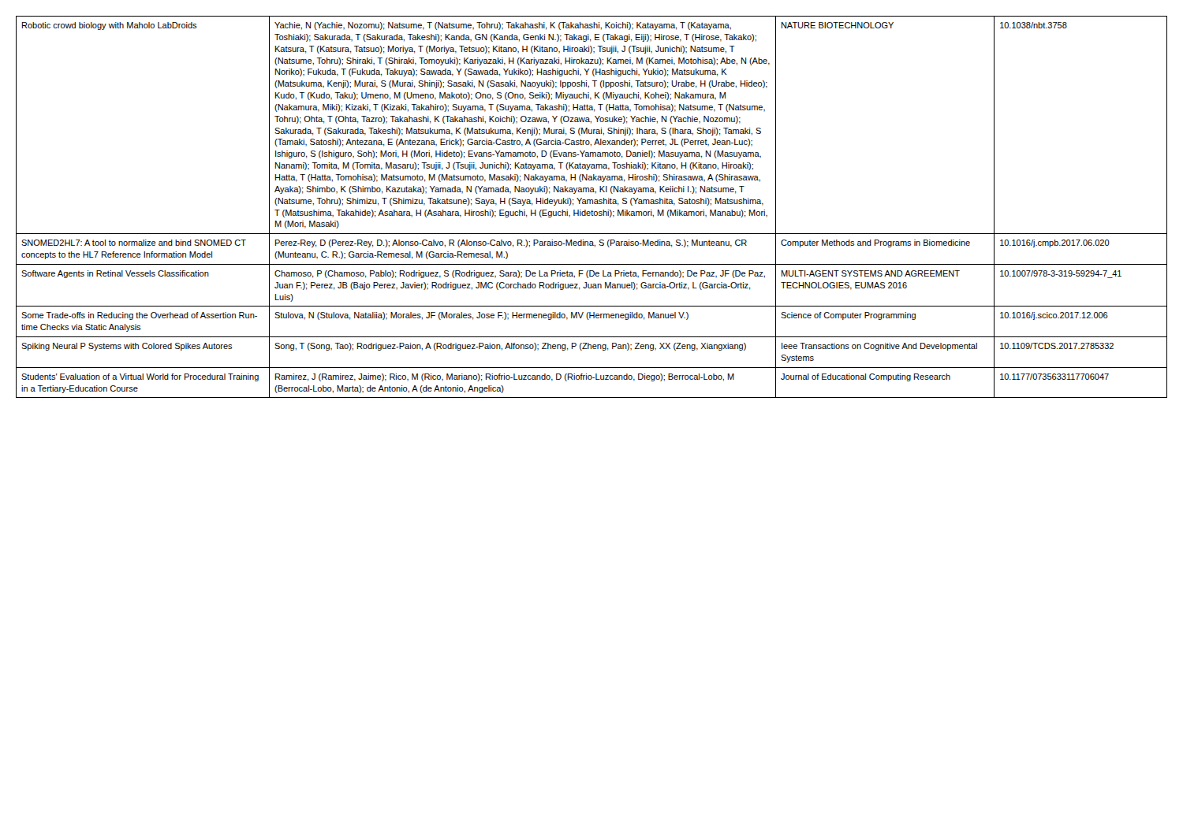| Robotic crowd biology with Maholo LabDroids | Yachie, N (Yachie, Nozomu); Natsume, T (Natsume, Tohru); Takahashi, K (Takahashi, Koichi); Katayama, T (Katayama, Toshiaki); Sakurada, T (Sakurada, Takeshi); Kanda, GN (Kanda, Genki N.); Takagi, E (Takagi, Eiji); Hirose, T (Hirose, Takako); Katsura, T (Katsura, Tatsuo); Moriya, T (Moriya, Tetsuo); Kitano, H (Kitano, Hiroaki); Tsujii, J (Tsujii, Junichi); Natsume, T (Natsume, Tohru); Shiraki, T (Shiraki, Tomoyuki); Kariyazaki, H (Kariyazaki, Hirokazu); Kamei, M (Kamei, Motohisa); Abe, N (Abe, Noriko); Fukuda, T (Fukuda, Takuya); Sawada, Y (Sawada, Yukiko); Hashiguchi, Y (Hashiguchi, Yukio); Matsukuma, K (Matsukuma, Kenji); Murai, S (Murai, Shinji); Sasaki, N (Sasaki, Naoyuki); Ipposhi, T (Ipposhi, Tatsuro); Urabe, H (Urabe, Hideo); Kudo, T (Kudo, Taku); Umeno, M (Umeno, Makoto); Ono, S (Ono, Seiki); Miyauchi, K (Miyauchi, Kohei); Nakamura, M (Nakamura, Miki); Kizaki, T (Kizaki, Takahiro); Suyama, T (Suyama, Takashi); Hatta, T (Hatta, Tomohisa); Natsume, T (Natsume, Tohru); Ohta, T (Ohta, Tazro); Takahashi, K (Takahashi, Koichi); Ozawa, Y (Ozawa, Yosuke); Yachie, N (Yachie, Nozomu); Sakurada, T (Sakurada, Takeshi); Matsukuma, K (Matsukuma, Kenji); Murai, S (Murai, Shinji); Ihara, S (Ihara, Shoji); Tamaki, S (Tamaki, Satoshi); Antezana, E (Antezana, Erick); Garcia-Castro, A (Garcia-Castro, Alexander); Perret, JL (Perret, Jean-Luc); Ishiguro, S (Ishiguro, Soh); Mori, H (Mori, Hideto); Evans-Yamamoto, D (Evans-Yamamoto, Daniel); Masuyama, N (Masuyama, Nanami); Tomita, M (Tomita, Masaru); Tsujii, J (Tsujii, Junichi); Katayama, T (Katayama, Toshiaki); Kitano, H (Kitano, Hiroaki); Hatta, T (Hatta, Tomohisa); Matsumoto, M (Matsumoto, Masaki); Nakayama, H (Nakayama, Hiroshi); Shirasawa, A (Shirasawa, Ayaka); Shimbo, K (Shimbo, Kazutaka); Yamada, N (Yamada, Naoyuki); Nakayama, KI (Nakayama, Keiichi I.); Natsume, T (Natsume, Tohru); Shimizu, T (Shimizu, Takatsune); Saya, H (Saya, Hideyuki); Yamashita, S (Yamashita, Satoshi); Matsushima, T (Matsushima, Takahide); Asahara, H (Asahara, Hiroshi); Eguchi, H (Eguchi, Hidetoshi); Mikamori, M (Mikamori, Manabu); Mori, M (Mori, Masaki) | NATURE BIOTECHNOLOGY | 10.1038/nbt.3758 |
| SNOMED2HL7: A tool to normalize and bind SNOMED CT concepts to the HL7 Reference Information Model | Perez-Rey, D (Perez-Rey, D.); Alonso-Calvo, R (Alonso-Calvo, R.); Paraiso-Medina, S (Paraiso-Medina, S.); Munteanu, CR (Munteanu, C. R.); Garcia-Remesal, M (Garcia-Remesal, M.) | Computer Methods and Programs in Biomedicine | 10.1016/j.cmpb.2017.06.020 |
| Software Agents in Retinal Vessels Classification | Chamoso, P (Chamoso, Pablo); Rodriguez, S (Rodriguez, Sara); De La Prieta, F (De La Prieta, Fernando); De Paz, JF (De Paz, Juan F.); Perez, JB (Bajo Perez, Javier); Rodriguez, JMC (Corchado Rodriguez, Juan Manuel); Garcia-Ortiz, L (Garcia-Ortiz, Luis) | MULTI-AGENT SYSTEMS AND AGREEMENT TECHNOLOGIES, EUMAS 2016 | 10.1007/978-3-319-59294-7_41 |
| Some Trade-offs in Reducing the Overhead of Assertion Run-time Checks via Static Analysis | Stulova, N (Stulova, Nataliia); Morales, JF (Morales, Jose F.); Hermenegildo, MV (Hermenegildo, Manuel V.) | Science of Computer Programming | 10.1016/j.scico.2017.12.006 |
| Spiking Neural P Systems with Colored Spikes Autores | Song, T (Song, Tao); Rodriguez-Paion, A (Rodriguez-Paion, Alfonso); Zheng, P (Zheng, Pan); Zeng, XX (Zeng, Xiangxiang) | Ieee Transactions on Cognitive And Developmental Systems | 10.1109/TCDS.2017.2785332 |
| Students' Evaluation of a Virtual World for Procedural Training in a Tertiary-Education Course | Ramirez, J (Ramirez, Jaime); Rico, M (Rico, Mariano); Riofrio-Luzcando, D (Riofrio-Luzcando, Diego); Berrocal-Lobo, M (Berrocal-Lobo, Marta); de Antonio, A (de Antonio, Angelica) | Journal of Educational Computing Research | 10.1177/0735633117706047 |